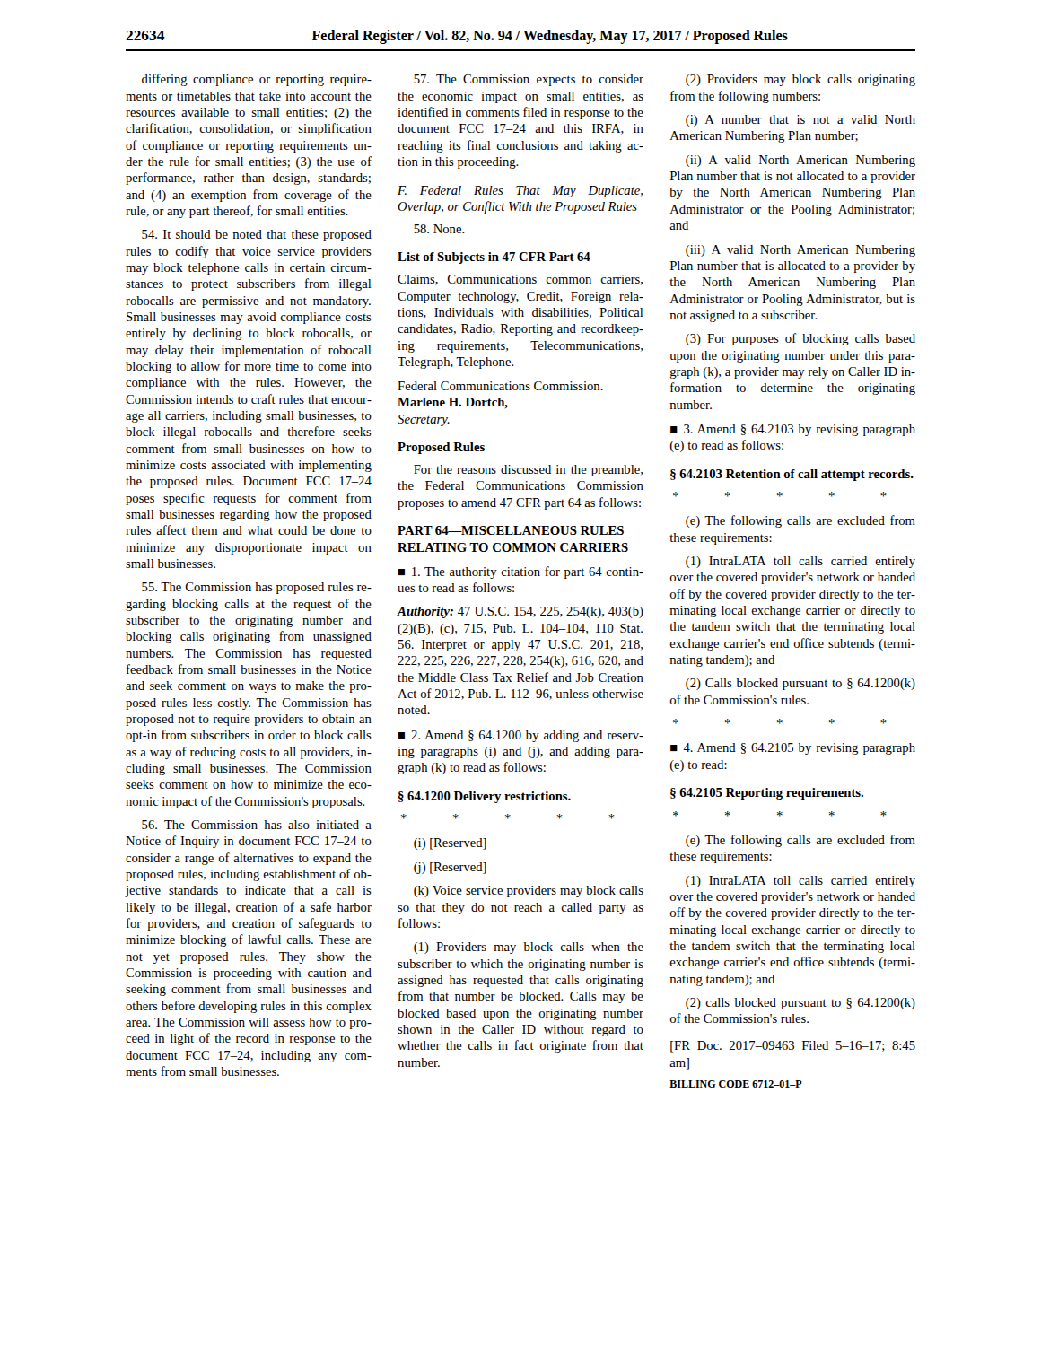22634 Federal Register / Vol. 82, No. 94 / Wednesday, May 17, 2017 / Proposed Rules
differing compliance or reporting requirements or timetables that take into account the resources available to small entities; (2) the clarification, consolidation, or simplification of compliance or reporting requirements under the rule for small entities; (3) the use of performance, rather than design, standards; and (4) an exemption from coverage of the rule, or any part thereof, for small entities.
54. It should be noted that these proposed rules to codify that voice service providers may block telephone calls in certain circumstances to protect subscribers from illegal robocalls are permissive and not mandatory. Small businesses may avoid compliance costs entirely by declining to block robocalls, or may delay their implementation of robocall blocking to allow for more time to come into compliance with the rules. However, the Commission intends to craft rules that encourage all carriers, including small businesses, to block illegal robocalls and therefore seeks comment from small businesses on how to minimize costs associated with implementing the proposed rules. Document FCC 17–24 poses specific requests for comment from small businesses regarding how the proposed rules affect them and what could be done to minimize any disproportionate impact on small businesses.
55. The Commission has proposed rules regarding blocking calls at the request of the subscriber to the originating number and blocking calls originating from unassigned numbers. The Commission has requested feedback from small businesses in the Notice and seek comment on ways to make the proposed rules less costly. The Commission has proposed not to require providers to obtain an opt-in from subscribers in order to block calls as a way of reducing costs to all providers, including small businesses. The Commission seeks comment on how to minimize the economic impact of the Commission's proposals.
56. The Commission has also initiated a Notice of Inquiry in document FCC 17–24 to consider a range of alternatives to expand the proposed rules, including establishment of objective standards to indicate that a call is likely to be illegal, creation of a safe harbor for providers, and creation of safeguards to minimize blocking of lawful calls. These are not yet proposed rules. They show the Commission is proceeding with caution and seeking comment from small businesses and others before developing rules in this complex area. The Commission will assess how to proceed in light of the record in response to the document FCC 17–24, including any comments from small businesses.
57. The Commission expects to consider the economic impact on small entities, as identified in comments filed in response to the document FCC 17–24 and this IRFA, in reaching its final conclusions and taking action in this proceeding.
F. Federal Rules That May Duplicate, Overlap, or Conflict With the Proposed Rules
58. None.
List of Subjects in 47 CFR Part 64
Claims, Communications common carriers, Computer technology, Credit, Foreign relations, Individuals with disabilities, Political candidates, Radio, Reporting and recordkeeping requirements, Telecommunications, Telegraph, Telephone.
Federal Communications Commission.
Marlene H. Dortch,
Secretary.
Proposed Rules
For the reasons discussed in the preamble, the Federal Communications Commission proposes to amend 47 CFR part 64 as follows:
PART 64—MISCELLANEOUS RULES RELATING TO COMMON CARRIERS
1. The authority citation for part 64 continues to read as follows:
Authority: 47 U.S.C. 154, 225, 254(k), 403(b)(2)(B), (c), 715, Pub. L. 104–104, 110 Stat. 56. Interpret or apply 47 U.S.C. 201, 218, 222, 225, 226, 227, 228, 254(k), 616, 620, and the Middle Class Tax Relief and Job Creation Act of 2012, Pub. L. 112–96, unless otherwise noted.
2. Amend § 64.1200 by adding and reserving paragraphs (i) and (j), and adding paragraph (k) to read as follows:
§ 64.1200 Delivery restrictions.
* * * * *
(i) [Reserved]
(j) [Reserved]
(k) Voice service providers may block calls so that they do not reach a called party as follows:
(1) Providers may block calls when the subscriber to which the originating number is assigned has requested that calls originating from that number be blocked. Calls may be blocked based upon the originating number shown in the Caller ID without regard to whether the calls in fact originate from that number.
(2) Providers may block calls originating from the following numbers:
(i) A number that is not a valid North American Numbering Plan number;
(ii) A valid North American Numbering Plan number that is not allocated to a provider by the North American Numbering Plan Administrator or the Pooling Administrator; and
(iii) A valid North American Numbering Plan number that is allocated to a provider by the North American Numbering Plan Administrator or Pooling Administrator, but is not assigned to a subscriber.
(3) For purposes of blocking calls based upon the originating number under this paragraph (k), a provider may rely on Caller ID information to determine the originating number.
3. Amend § 64.2103 by revising paragraph (e) to read as follows:
§ 64.2103 Retention of call attempt records.
* * * * *
(e) The following calls are excluded from these requirements:
(1) IntraLATA toll calls carried entirely over the covered provider's network or handed off by the covered provider directly to the terminating local exchange carrier or directly to the tandem switch that the terminating local exchange carrier's end office subtends (terminating tandem); and
(2) Calls blocked pursuant to § 64.1200(k) of the Commission's rules.
* * * * *
4. Amend § 64.2105 by revising paragraph (e) to read:
§ 64.2105 Reporting requirements.
* * * * *
(e) The following calls are excluded from these requirements:
(1) IntraLATA toll calls carried entirely over the covered provider's network or handed off by the covered provider directly to the terminating local exchange carrier or directly to the tandem switch that the terminating local exchange carrier's end office subtends (terminating tandem); and
(2) calls blocked pursuant to § 64.1200(k) of the Commission's rules.
[FR Doc. 2017–09463 Filed 5–16–17; 8:45 am]
BILLING CODE 6712–01–P